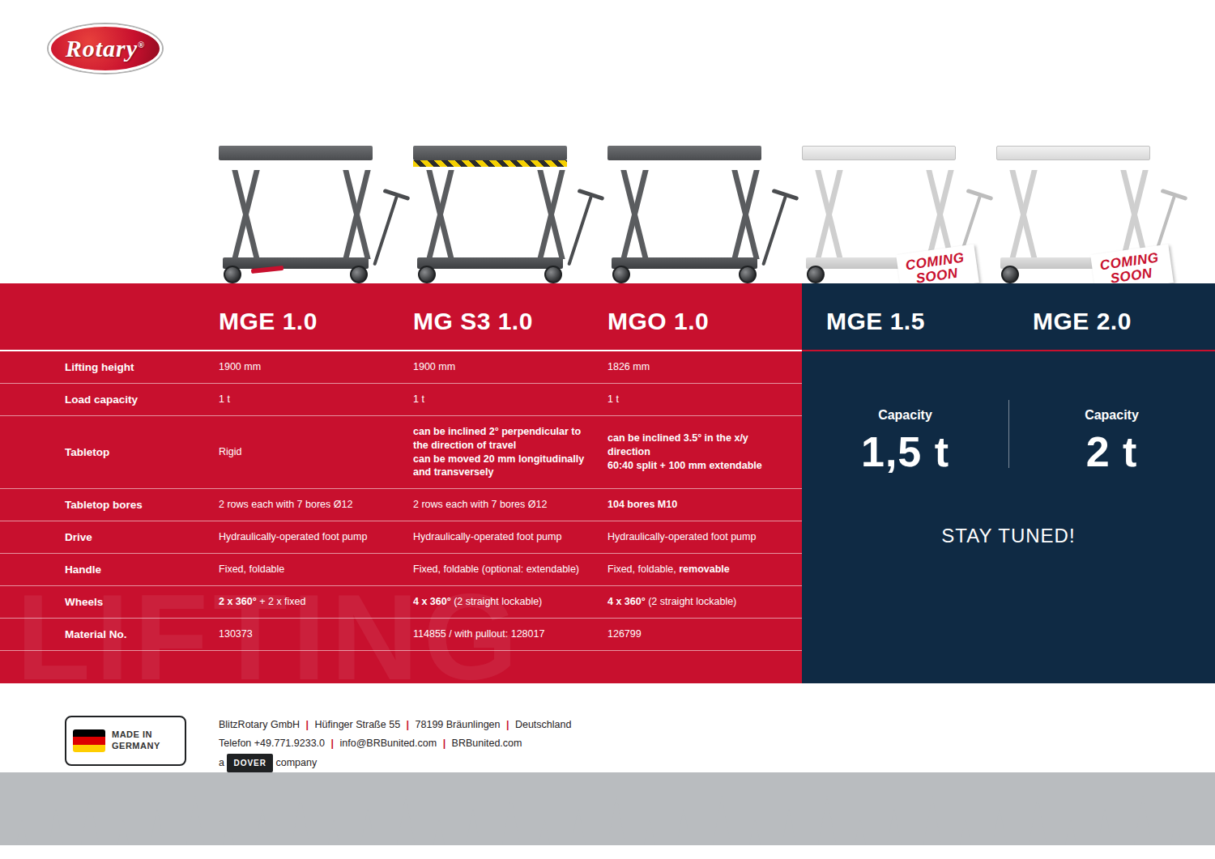Rotary®
COMING
SOON
COMING
SOON
| | MGE 1.0 | MG S3 1.0 | MGO 1.0 |
| --- | --- | --- | --- |
| Lifting height | 1900 mm | 1900 mm | 1826 mm |
| Load capacity | 1 t | 1 t | 1 t |
| Tabletop | Rigid | can be inclined 2° perpendicular to the direction of travel can be moved 20 mm longitudinally and transversely | can be inclined 3.5° in the x/y direction 60:40 split + 100 mm extendable |
| Tabletop bores | 2 rows each with 7 bores Ø12 | 2 rows each with 7 bores Ø12 | 104 bores M10 |
| Drive | Hydraulically-operated foot pump | Hydraulically-operated foot pump | Hydraulically-operated foot pump |
| Handle | Fixed, foldable | Fixed, foldable (optional: extendable) | Fixed, foldable, removable |
| Wheels | 2 x 360° + 2 x fixed | 4 x 360° (2 straight lockable) | 4 x 360° (2 straight lockable) |
| Material No. | 130373 | 114855 / with pullout: 128017 | 126799 |
MGE 1.5
MGE 2.0
Capacity
1,5 t
Capacity
2 t
STAY TUNED!
MADE IN
GERMANY
BlitzRotary GmbH | Hüfinger Straße 55 | 78199 Bräunlingen | Deutschland
Telefon +49.771.9233.0 | info@BRBunited.com | BRBunited.com
a DOVER company